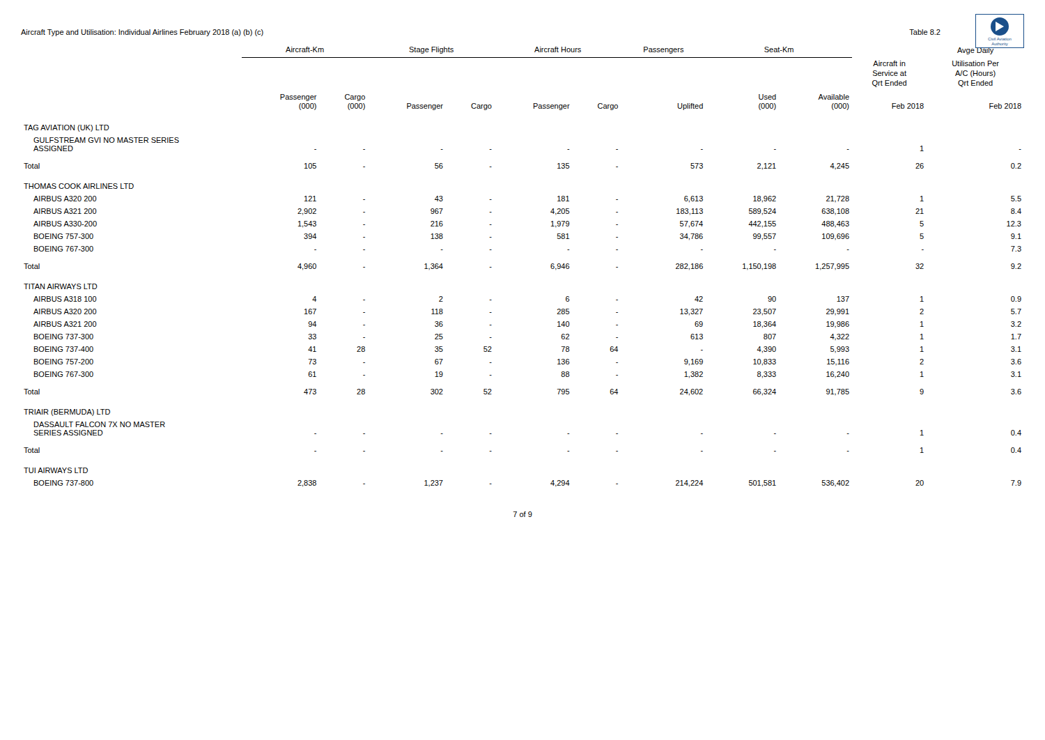Aircraft Type and Utilisation: Individual Airlines February 2018 (a) (b) (c) Table 8.2
Civil Aviation
Authority
| | Aircraft-Km | Stage Flights | Aircraft Hours | Passengers | Seat-Km | | Avge Daily |
| --- | --- | --- | --- | --- | --- | --- | --- |
| | | | | | Aircraft in Service at Qrt Ended | Utilisation Per A/C (Hours) Qrt Ended |
| Passenger (000) | Cargo (000) | Passenger | Cargo | Passenger | Cargo | Uplifted | Used (000) | Available (000) | Feb 2018 | Feb 2018 |
| TAG AVIATION (UK) LTD | |
| GULFSTREAM GVI NO MASTER SERIES ASSIGNED | - | - | - | - | - | - | - | - | - | 1 | - |
| Total | 105 | - | 56 | - | 135 | - | 573 | 2,121 | 4,245 | 26 | 0.2 |
| THOMAS COOK AIRLINES LTD | |
| AIRBUS A320 200 | 121 | - | 43 | - | 181 | - | 6,613 | 18,962 | 21,728 | 1 | 5.5 |
| AIRBUS A321 200 | 2,902 | - | 967 | - | 4,205 | - | 183,113 | 589,524 | 638,108 | 21 | 8.4 |
| AIRBUS A330-200 | 1,543 | - | 216 | - | 1,979 | - | 57,674 | 442,155 | 488,463 | 5 | 12.3 |
| BOEING 757-300 | 394 | - | 138 | - | 581 | - | 34,786 | 99,557 | 109,696 | 5 | 9.1 |
| BOEING 767-300 | - | - | - | - | - | - | - | - | - | - | 7.3 |
| Total | 4,960 | - | 1,364 | - | 6,946 | - | 282,186 | 1,150,198 | 1,257,995 | 32 | 9.2 |
| TITAN AIRWAYS LTD | |
| AIRBUS A318 100 | 4 | - | 2 | - | 6 | - | 42 | 90 | 137 | 1 | 0.9 |
| AIRBUS A320 200 | 167 | - | 118 | - | 285 | - | 13,327 | 23,507 | 29,991 | 2 | 5.7 |
| AIRBUS A321 200 | 94 | - | 36 | - | 140 | - | 69 | 18,364 | 19,986 | 1 | 3.2 |
| BOEING 737-300 | 33 | - | 25 | - | 62 | - | 613 | 807 | 4,322 | 1 | 1.7 |
| BOEING 737-400 | 41 | 28 | 35 | 52 | 78 | 64 | - | 4,390 | 5,993 | 1 | 3.1 |
| BOEING 757-200 | 73 | - | 67 | - | 136 | - | 9,169 | 10,833 | 15,116 | 2 | 3.6 |
| BOEING 767-300 | 61 | - | 19 | - | 88 | - | 1,382 | 8,333 | 16,240 | 1 | 3.1 |
| Total | 473 | 28 | 302 | 52 | 795 | 64 | 24,602 | 66,324 | 91,785 | 9 | 3.6 |
| TRIAIR (BERMUDA) LTD | |
| DASSAULT FALCON 7X NO MASTER SERIES ASSIGNED | - | - | - | - | - | - | - | - | - | 1 | 0.4 |
| Total | - | - | - | - | - | - | - | - | - | 1 | 0.4 |
| TUI AIRWAYS LTD | |
| BOEING 737-800 | 2,838 | - | 1,237 | - | 4,294 | - | 214,224 | 501,581 | 536,402 | 20 | 7.9 |
7 of 9